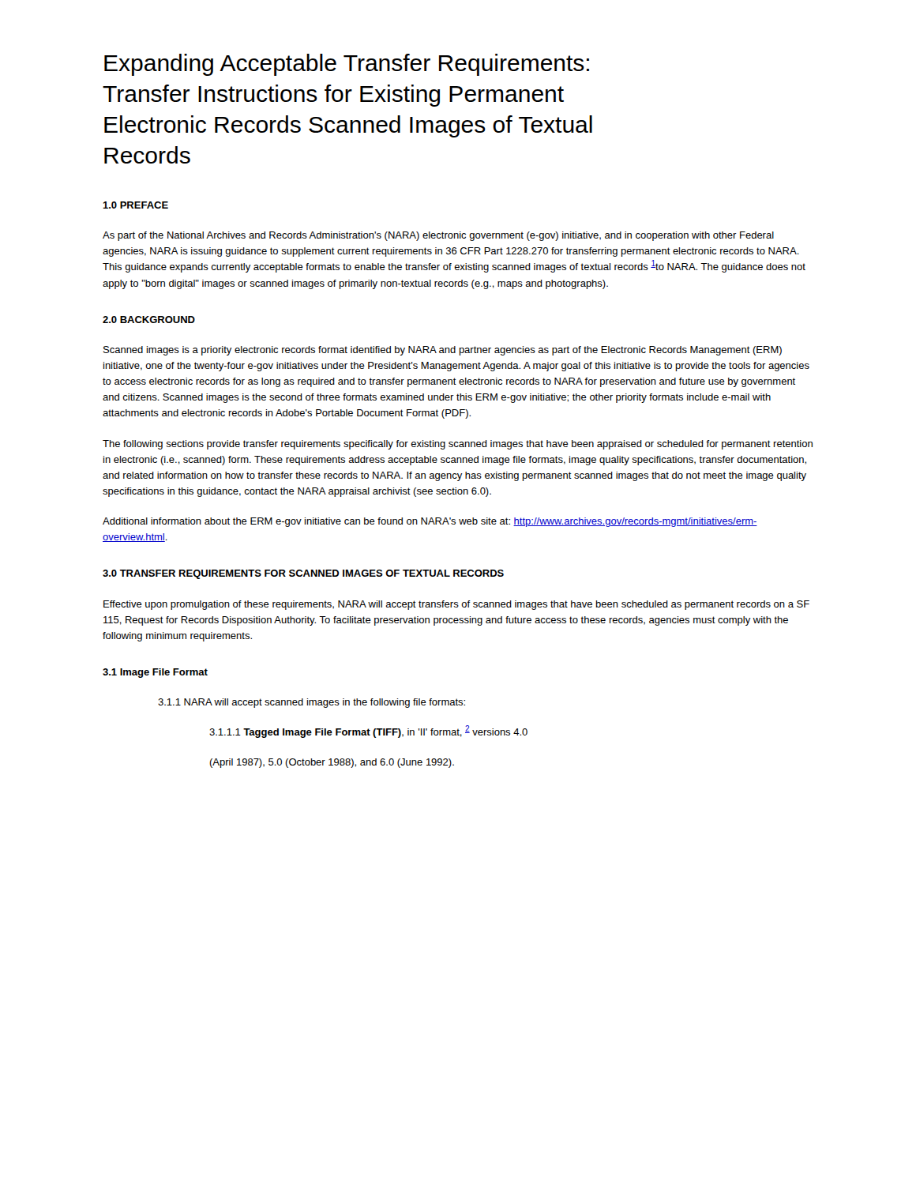Expanding Acceptable Transfer Requirements:
Transfer Instructions for Existing Permanent
Electronic Records Scanned Images of Textual
Records
1.0 PREFACE
As part of the National Archives and Records Administration's (NARA) electronic government (e-gov) initiative, and in cooperation with other Federal agencies, NARA is issuing guidance to supplement current requirements in 36 CFR Part 1228.270 for transferring permanent electronic records to NARA. This guidance expands currently acceptable formats to enable the transfer of existing scanned images of textual records 1to NARA. The guidance does not apply to "born digital" images or scanned images of primarily non-textual records (e.g., maps and photographs).
2.0 BACKGROUND
Scanned images is a priority electronic records format identified by NARA and partner agencies as part of the Electronic Records Management (ERM) initiative, one of the twenty-four e-gov initiatives under the President's Management Agenda. A major goal of this initiative is to provide the tools for agencies to access electronic records for as long as required and to transfer permanent electronic records to NARA for preservation and future use by government and citizens. Scanned images is the second of three formats examined under this ERM e-gov initiative; the other priority formats include e-mail with attachments and electronic records in Adobe's Portable Document Format (PDF).
The following sections provide transfer requirements specifically for existing scanned images that have been appraised or scheduled for permanent retention in electronic (i.e., scanned) form. These requirements address acceptable scanned image file formats, image quality specifications, transfer documentation, and related information on how to transfer these records to NARA. If an agency has existing permanent scanned images that do not meet the image quality specifications in this guidance, contact the NARA appraisal archivist (see section 6.0).
Additional information about the ERM e-gov initiative can be found on NARA's web site at: http://www.archives.gov/records-mgmt/initiatives/erm-overview.html.
3.0 TRANSFER REQUIREMENTS FOR SCANNED IMAGES OF TEXTUAL RECORDS
Effective upon promulgation of these requirements, NARA will accept transfers of scanned images that have been scheduled as permanent records on a SF 115, Request for Records Disposition Authority. To facilitate preservation processing and future access to these records, agencies must comply with the following minimum requirements.
3.1 Image File Format
3.1.1 NARA will accept scanned images in the following file formats:
3.1.1.1 Tagged Image File Format (TIFF), in 'II' format, 2 versions 4.0
(April 1987), 5.0 (October 1988), and 6.0 (June 1992).